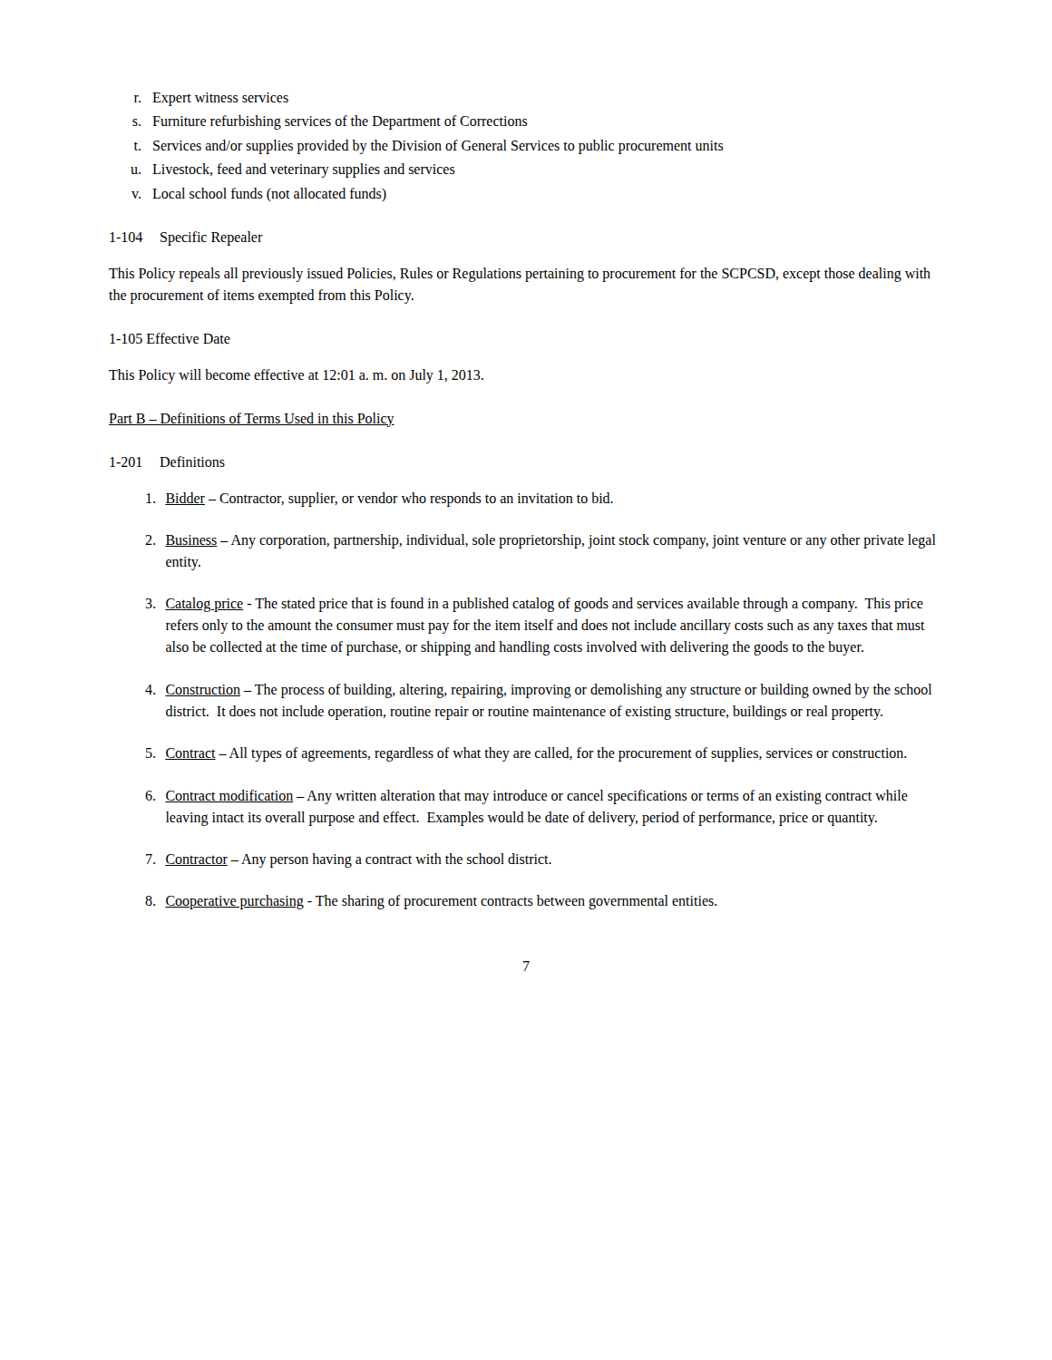Expert witness services
Furniture refurbishing services of the Department of Corrections
Services and/or supplies provided by the Division of General Services to public procurement units
Livestock, feed and veterinary supplies and services
Local school funds (not allocated funds)
1-104 Specific Repealer
This Policy repeals all previously issued Policies, Rules or Regulations pertaining to procurement for the SCPCSD, except those dealing with the procurement of items exempted from this Policy.
1-105 Effective Date
This Policy will become effective at 12:01 a. m. on July 1, 2013.
Part B – Definitions of Terms Used in this Policy
1-201 Definitions
Bidder – Contractor, supplier, or vendor who responds to an invitation to bid.
Business – Any corporation, partnership, individual, sole proprietorship, joint stock company, joint venture or any other private legal entity.
Catalog price - The stated price that is found in a published catalog of goods and services available through a company. This price refers only to the amount the consumer must pay for the item itself and does not include ancillary costs such as any taxes that must also be collected at the time of purchase, or shipping and handling costs involved with delivering the goods to the buyer.
Construction – The process of building, altering, repairing, improving or demolishing any structure or building owned by the school district. It does not include operation, routine repair or routine maintenance of existing structure, buildings or real property.
Contract – All types of agreements, regardless of what they are called, for the procurement of supplies, services or construction.
Contract modification – Any written alteration that may introduce or cancel specifications or terms of an existing contract while leaving intact its overall purpose and effect. Examples would be date of delivery, period of performance, price or quantity.
Contractor – Any person having a contract with the school district.
Cooperative purchasing - The sharing of procurement contracts between governmental entities.
7